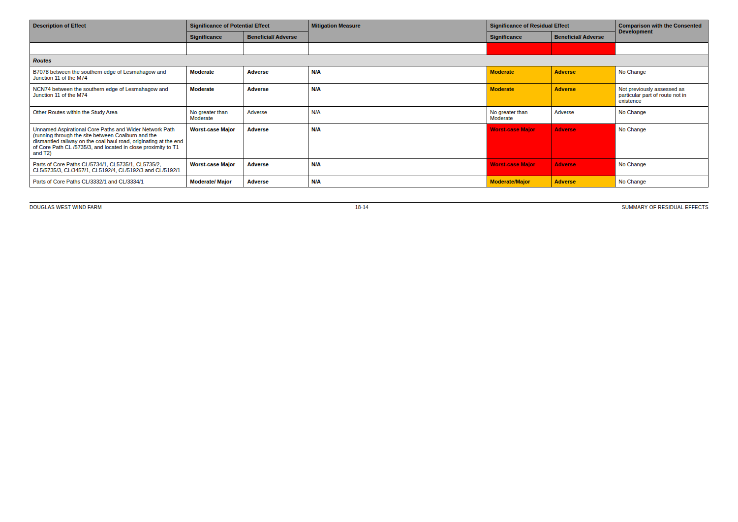| Description of Effect | Significance of Potential Effect | Mitigation Measure | Significance of Residual Effect | Comparison with the Consented Development |
| --- | --- | --- | --- | --- |
| Significance | Beneficial/ Adverse | Significance | Beneficial/ Adverse |
| Routes |
| B7078 between the southern edge of Lesmahagow and Junction 11 of the M74 | Moderate | Adverse | N/A | Moderate | Adverse | No Change |
| NCN74 between the southern edge of Lesmahagow and Junction 11 of the M74 | Moderate | Adverse | N/A | Moderate | Adverse | Not previously assessed as particular part of route not in existence |
| Other Routes within the Study Area | No greater than Moderate | Adverse | N/A | No greater than Moderate | Adverse | No Change |
| Unnamed Aspirational Core Paths and Wider Network Path (running through the site between Coalburn and the dismantled railway on the coal haul road, originating at the end of Core Path CL /5735/3, and located in close proximity to T1 and T2) | Worst-case Major | Adverse | N/A | Worst-case Major | Adverse | No Change |
| Parts of Core Paths CL/5734/1, CL5735/1, CL5735/2, CL5/5735/3, CL/3457/1, CL5192/4, CL/5192/3 and CL/5192/1 | Worst-case Major | Adverse | N/A | Worst-case Major | Adverse | No Change |
| Parts of Core Paths CL/3332/1 and CL/3334/1 | Moderate/ Major | Adverse | N/A | Moderate/Major | Adverse | No Change |
DOUGLAS WEST WIND FARM
18-14
SUMMARY OF RESIDUAL EFFECTS